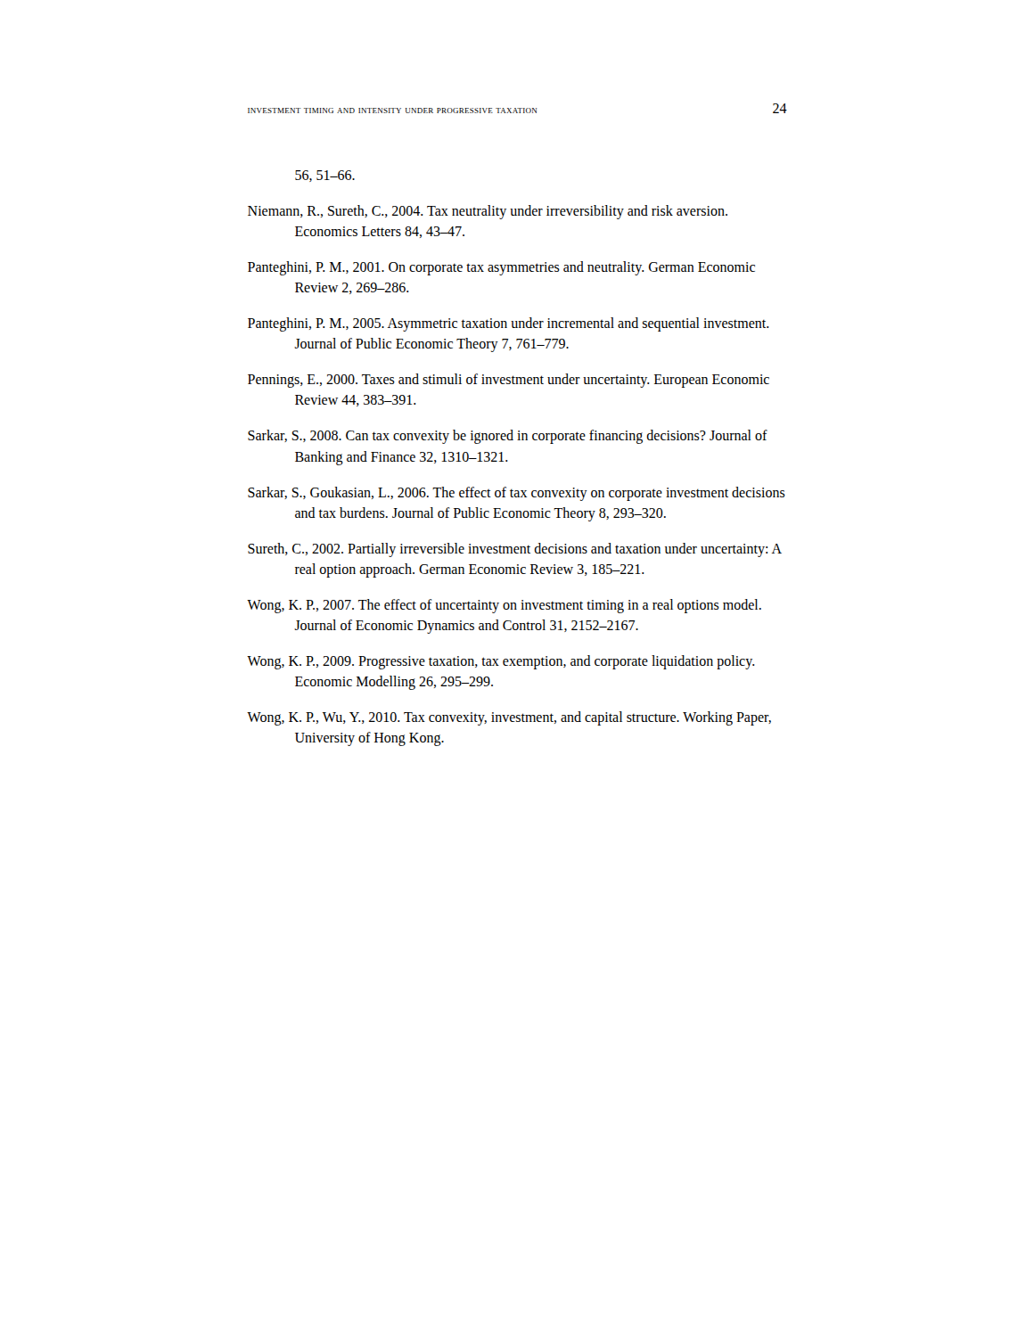investment timing and intensity under progressive taxation 24
56, 51–66.
Niemann, R., Sureth, C., 2004. Tax neutrality under irreversibility and risk aversion. Economics Letters 84, 43–47.
Panteghini, P. M., 2001. On corporate tax asymmetries and neutrality. German Economic Review 2, 269–286.
Panteghini, P. M., 2005. Asymmetric taxation under incremental and sequential investment. Journal of Public Economic Theory 7, 761–779.
Pennings, E., 2000. Taxes and stimuli of investment under uncertainty. European Economic Review 44, 383–391.
Sarkar, S., 2008. Can tax convexity be ignored in corporate financing decisions? Journal of Banking and Finance 32, 1310–1321.
Sarkar, S., Goukasian, L., 2006. The effect of tax convexity on corporate investment decisions and tax burdens. Journal of Public Economic Theory 8, 293–320.
Sureth, C., 2002. Partially irreversible investment decisions and taxation under uncertainty: A real option approach. German Economic Review 3, 185–221.
Wong, K. P., 2007. The effect of uncertainty on investment timing in a real options model. Journal of Economic Dynamics and Control 31, 2152–2167.
Wong, K. P., 2009. Progressive taxation, tax exemption, and corporate liquidation policy. Economic Modelling 26, 295–299.
Wong, K. P., Wu, Y., 2010. Tax convexity, investment, and capital structure. Working Paper, University of Hong Kong.